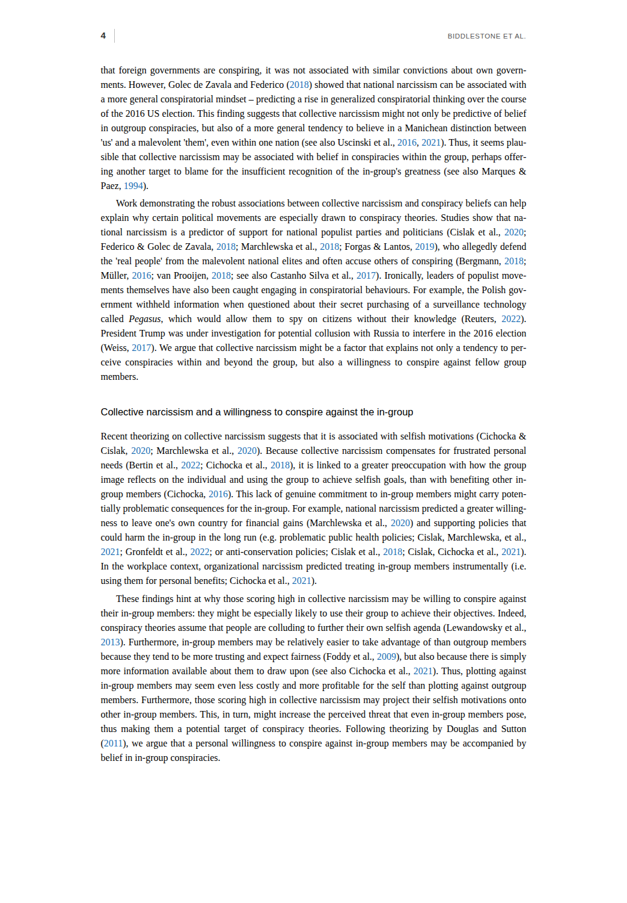4 Biddlestone et al.
that foreign governments are conspiring, it was not associated with similar convictions about own governments. However, Golec de Zavala and Federico (2018) showed that national narcissism can be associated with a more general conspiratorial mindset – predicting a rise in generalized conspiratorial thinking over the course of the 2016 US election. This finding suggests that collective narcissism might not only be predictive of belief in outgroup conspiracies, but also of a more general tendency to believe in a Manichean distinction between 'us' and a malevolent 'them', even within one nation (see also Uscinski et al., 2016, 2021). Thus, it seems plausible that collective narcissism may be associated with belief in conspiracies within the group, perhaps offering another target to blame for the insufficient recognition of the in-group's greatness (see also Marques & Paez, 1994).
Work demonstrating the robust associations between collective narcissism and conspiracy beliefs can help explain why certain political movements are especially drawn to conspiracy theories. Studies show that national narcissism is a predictor of support for national populist parties and politicians (Cislak et al., 2020; Federico & Golec de Zavala, 2018; Marchlewska et al., 2018; Forgas & Lantos, 2019), who allegedly defend the 'real people' from the malevolent national elites and often accuse others of conspiring (Bergmann, 2018; Müller, 2016; van Prooijen, 2018; see also Castanho Silva et al., 2017). Ironically, leaders of populist movements themselves have also been caught engaging in conspiratorial behaviours. For example, the Polish government withheld information when questioned about their secret purchasing of a surveillance technology called Pegasus, which would allow them to spy on citizens without their knowledge (Reuters, 2022). President Trump was under investigation for potential collusion with Russia to interfere in the 2016 election (Weiss, 2017). We argue that collective narcissism might be a factor that explains not only a tendency to perceive conspiracies within and beyond the group, but also a willingness to conspire against fellow group members.
Collective narcissism and a willingness to conspire against the in-group
Recent theorizing on collective narcissism suggests that it is associated with selfish motivations (Cichocka & Cislak, 2020; Marchlewska et al., 2020). Because collective narcissism compensates for frustrated personal needs (Bertin et al., 2022; Cichocka et al., 2018), it is linked to a greater preoccupation with how the group image reflects on the individual and using the group to achieve selfish goals, than with benefiting other in-group members (Cichocka, 2016). This lack of genuine commitment to in-group members might carry potentially problematic consequences for the in-group. For example, national narcissism predicted a greater willingness to leave one's own country for financial gains (Marchlewska et al., 2020) and supporting policies that could harm the in-group in the long run (e.g. problematic public health policies; Cislak, Marchlewska, et al., 2021; Gronfeldt et al., 2022; or anti-conservation policies; Cislak et al., 2018; Cislak, Cichocka et al., 2021). In the workplace context, organizational narcissism predicted treating in-group members instrumentally (i.e. using them for personal benefits; Cichocka et al., 2021).
These findings hint at why those scoring high in collective narcissism may be willing to conspire against their in-group members: they might be especially likely to use their group to achieve their objectives. Indeed, conspiracy theories assume that people are colluding to further their own selfish agenda (Lewandowsky et al., 2013). Furthermore, in-group members may be relatively easier to take advantage of than outgroup members because they tend to be more trusting and expect fairness (Foddy et al., 2009), but also because there is simply more information available about them to draw upon (see also Cichocka et al., 2021). Thus, plotting against in-group members may seem even less costly and more profitable for the self than plotting against outgroup members. Furthermore, those scoring high in collective narcissism may project their selfish motivations onto other in-group members. This, in turn, might increase the perceived threat that even in-group members pose, thus making them a potential target of conspiracy theories. Following theorizing by Douglas and Sutton (2011), we argue that a personal willingness to conspire against in-group members may be accompanied by belief in in-group conspiracies.